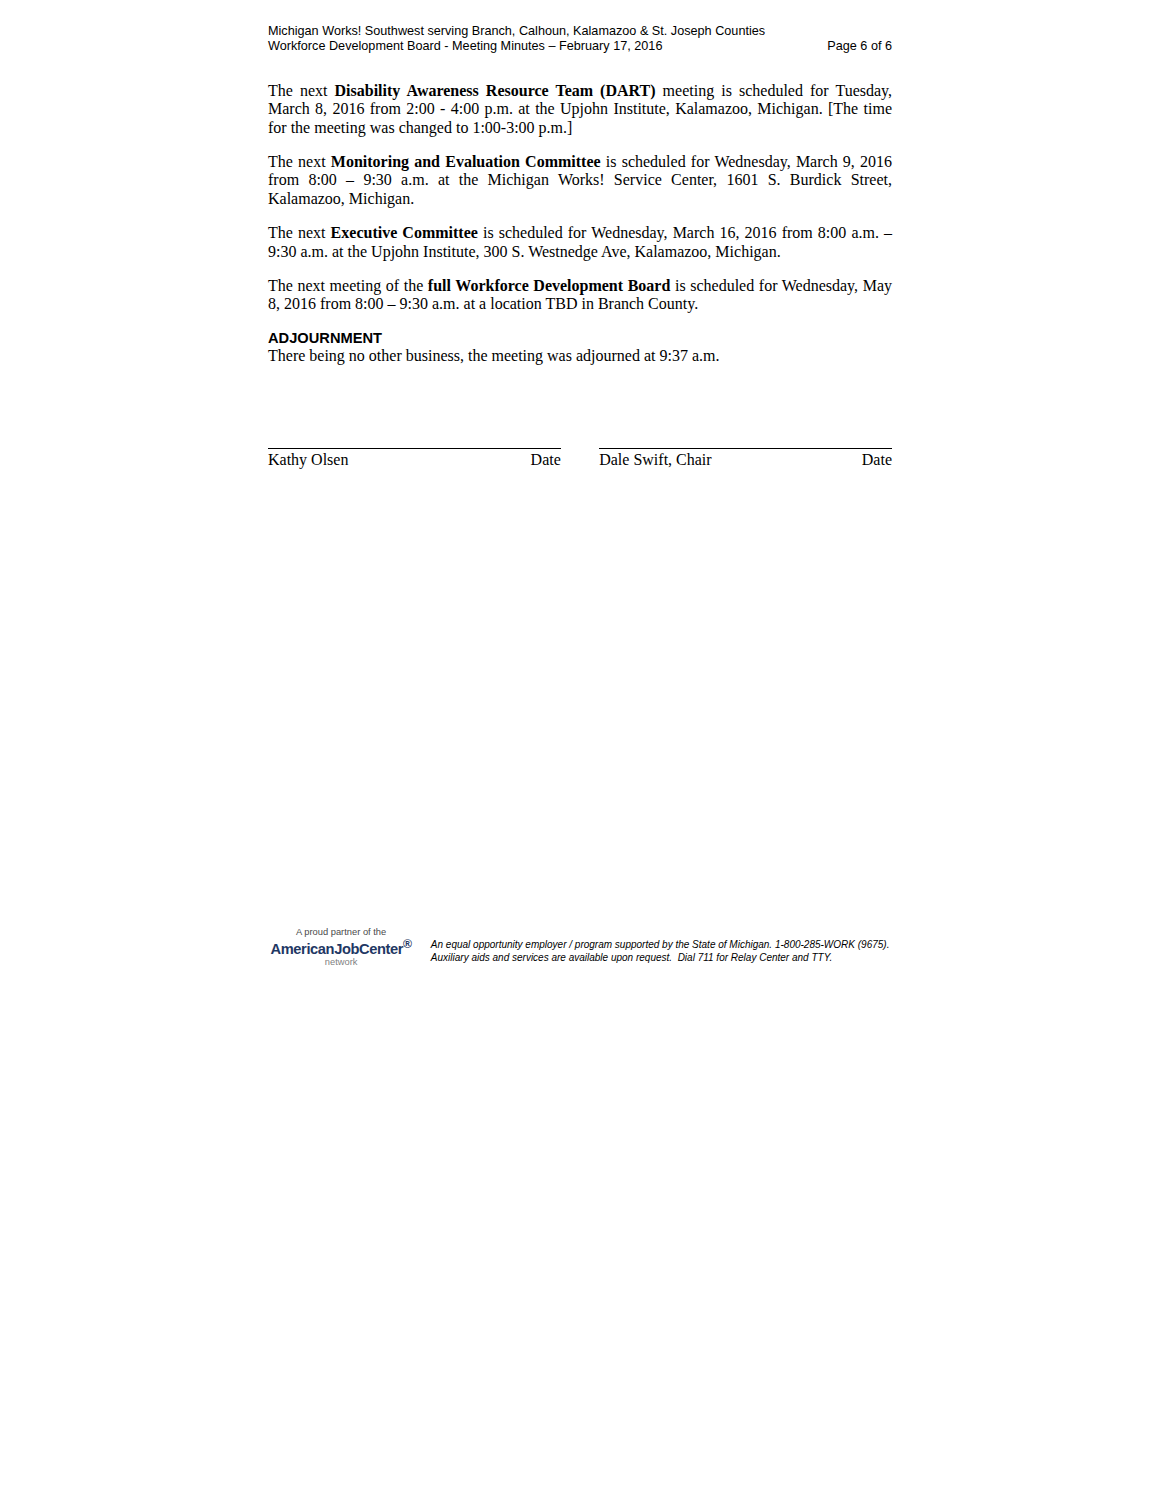Michigan Works! Southwest serving Branch, Calhoun, Kalamazoo & St. Joseph Counties
Workforce Development Board - Meeting Minutes – February 17, 2016 Page 6 of 6
The next Disability Awareness Resource Team (DART) meeting is scheduled for Tuesday, March 8, 2016 from 2:00 - 4:00 p.m. at the Upjohn Institute, Kalamazoo, Michigan. [The time for the meeting was changed to 1:00-3:00 p.m.]
The next Monitoring and Evaluation Committee is scheduled for Wednesday, March 9, 2016 from 8:00 – 9:30 a.m. at the Michigan Works! Service Center, 1601 S. Burdick Street, Kalamazoo, Michigan.
The next Executive Committee is scheduled for Wednesday, March 16, 2016 from 8:00 a.m. – 9:30 a.m. at the Upjohn Institute, 300 S. Westnedge Ave, Kalamazoo, Michigan.
The next meeting of the full Workforce Development Board is scheduled for Wednesday, May 8, 2016 from 8:00 – 9:30 a.m. at a location TBD in Branch County.
ADJOURNMENT
There being no other business, the meeting was adjourned at 9:37 a.m.
Kathy Olsen Date
Dale Swift, Chair Date
A proud partner of the
AmericanJob Center®
network
An equal opportunity employer / program supported by the State of Michigan. 1-800-285-WORK (9675).
Auxiliary aids and services are available upon request. Dial 711 for Relay Center and TTY.